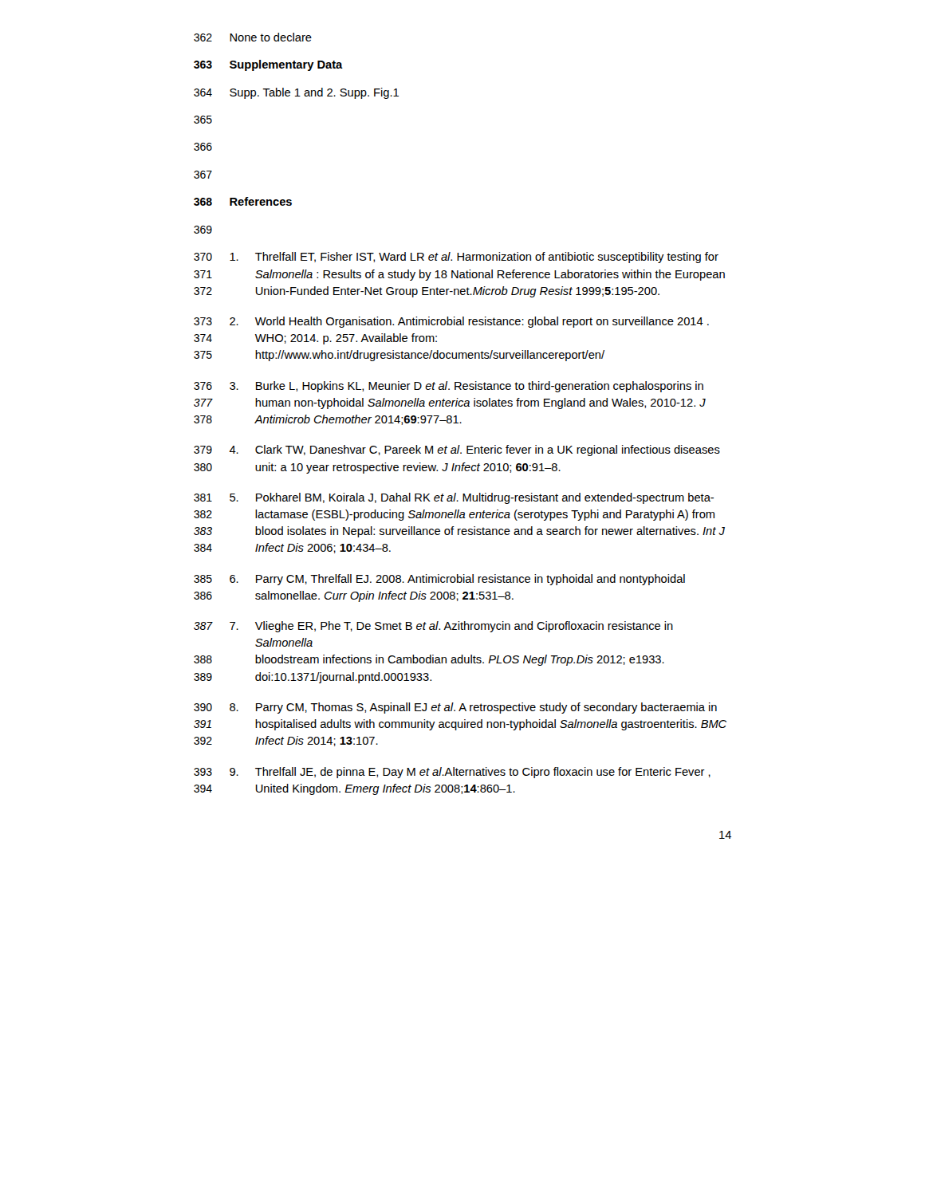362
None to declare
363
Supplementary Data
364
Supp. Table 1 and 2. Supp. Fig.1
365
366
367
368
References
369
370
1.
Threlfall ET, Fisher IST, Ward LR et al. Harmonization of antibiotic susceptibility testing for
371
Salmonella : Results of a study by 18 National Reference Laboratories within the European
372
Union-Funded Enter-Net Group Enter-net.Microb Drug Resist 1999;5:195-200.
373
2.
World Health Organisation. Antimicrobial resistance: global report on surveillance 2014 .
374
WHO; 2014. p. 257. Available from:
375
http://www.who.int/drugresistance/documents/surveillancereport/en/
376
3.
Burke L, Hopkins KL, Meunier D et al. Resistance to third-generation cephalosporins in
377
human non-typhoidal Salmonella enterica isolates from England and Wales, 2010-12. J
378
Antimicrob Chemother 2014;69:977–81.
379
4.
Clark TW, Daneshvar C, Pareek M et al. Enteric fever in a UK regional infectious diseases
380
unit: a 10 year retrospective review. J Infect 2010; 60:91–8.
381
5.
Pokharel BM, Koirala J, Dahal RK et al. Multidrug-resistant and extended-spectrum beta-
382
lactamase (ESBL)-producing Salmonella enterica (serotypes Typhi and Paratyphi A) from
383
blood isolates in Nepal: surveillance of resistance and a search for newer alternatives. Int J
384
Infect Dis 2006; 10:434–8.
385
6.
Parry CM, Threlfall EJ. 2008. Antimicrobial resistance in typhoidal and nontyphoidal
386
salmonellae. Curr Opin Infect Dis 2008; 21:531–8.
387
7.
Vlieghe ER, Phe T, De Smet B et al. Azithromycin and Ciprofloxacin resistance in Salmonella
388
bloodstream infections in Cambodian adults. PLOS Negl Trop.Dis 2012; e1933.
389
doi:10.1371/journal.pntd.0001933.
390
8.
Parry CM, Thomas S, Aspinall EJ et al. A retrospective study of secondary bacteraemia in
391
hospitalised adults with community acquired non-typhoidal Salmonella gastroenteritis. BMC
392
Infect Dis 2014; 13:107.
393
9.
Threlfall JE, de pinna E, Day M et al.Alternatives to Cipro floxacin use for Enteric Fever ,
394
United Kingdom. Emerg Infect Dis 2008;14:860–1.
14